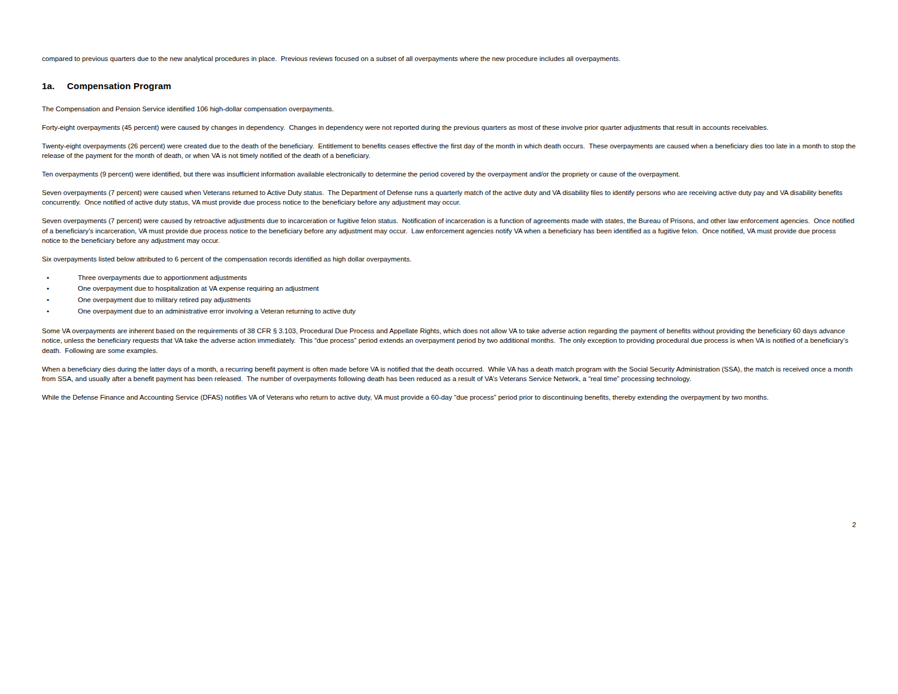compared to previous quarters due to the new analytical procedures in place. Previous reviews focused on a subset of all overpayments where the new procedure includes all overpayments.
1a. Compensation Program
The Compensation and Pension Service identified 106 high-dollar compensation overpayments.
Forty-eight overpayments (45 percent) were caused by changes in dependency. Changes in dependency were not reported during the previous quarters as most of these involve prior quarter adjustments that result in accounts receivables.
Twenty-eight overpayments (26 percent) were created due to the death of the beneficiary. Entitlement to benefits ceases effective the first day of the month in which death occurs. These overpayments are caused when a beneficiary dies too late in a month to stop the release of the payment for the month of death, or when VA is not timely notified of the death of a beneficiary.
Ten overpayments (9 percent) were identified, but there was insufficient information available electronically to determine the period covered by the overpayment and/or the propriety or cause of the overpayment.
Seven overpayments (7 percent) were caused when Veterans returned to Active Duty status. The Department of Defense runs a quarterly match of the active duty and VA disability files to identify persons who are receiving active duty pay and VA disability benefits concurrently. Once notified of active duty status, VA must provide due process notice to the beneficiary before any adjustment may occur.
Seven overpayments (7 percent) were caused by retroactive adjustments due to incarceration or fugitive felon status. Notification of incarceration is a function of agreements made with states, the Bureau of Prisons, and other law enforcement agencies. Once notified of a beneficiary’s incarceration, VA must provide due process notice to the beneficiary before any adjustment may occur. Law enforcement agencies notify VA when a beneficiary has been identified as a fugitive felon. Once notified, VA must provide due process notice to the beneficiary before any adjustment may occur.
Six overpayments listed below attributed to 6 percent of the compensation records identified as high dollar overpayments.
Three overpayments due to apportionment adjustments
One overpayment due to hospitalization at VA expense requiring an adjustment
One overpayment due to military retired pay adjustments
One overpayment due to an administrative error involving a Veteran returning to active duty
Some VA overpayments are inherent based on the requirements of 38 CFR § 3.103, Procedural Due Process and Appellate Rights, which does not allow VA to take adverse action regarding the payment of benefits without providing the beneficiary 60 days advance notice, unless the beneficiary requests that VA take the adverse action immediately. This “due process” period extends an overpayment period by two additional months. The only exception to providing procedural due process is when VA is notified of a beneficiary’s death. Following are some examples.
When a beneficiary dies during the latter days of a month, a recurring benefit payment is often made before VA is notified that the death occurred. While VA has a death match program with the Social Security Administration (SSA), the match is received once a month from SSA, and usually after a benefit payment has been released. The number of overpayments following death has been reduced as a result of VA’s Veterans Service Network, a “real time” processing technology.
While the Defense Finance and Accounting Service (DFAS) notifies VA of Veterans who return to active duty, VA must provide a 60-day “due process” period prior to discontinuing benefits, thereby extending the overpayment by two months.
2